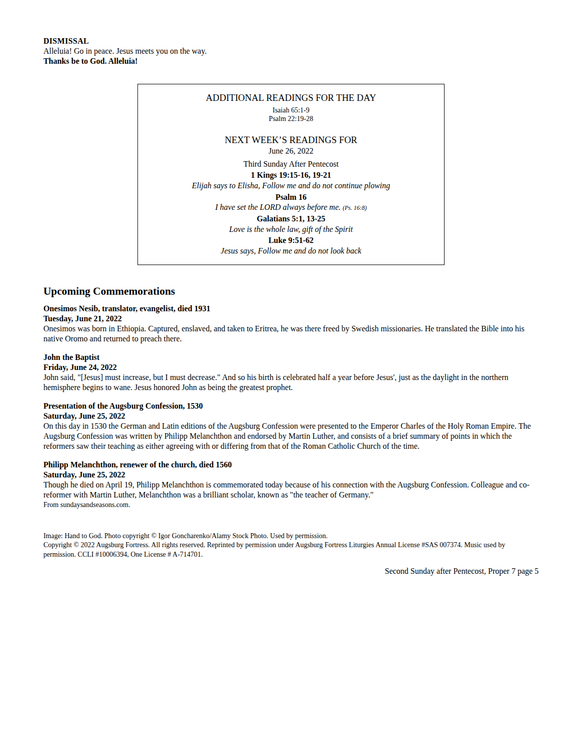DISMISSAL
Alleluia! Go in peace. Jesus meets you on the way.
Thanks be to God. Alleluia!
ADDITIONAL READINGS FOR THE DAY
Isaiah 65:1-9
Psalm 22:19-28
NEXT WEEK’S READINGS FOR
June 26, 2022
Third Sunday After Pentecost
1 Kings 19:15-16, 19-21
Elijah says to Elisha, Follow me and do not continue plowing
Psalm 16
I have set the LORD always before me. (Ps. 16:8)
Galatians 5:1, 13-25
Love is the whole law, gift of the Spirit
Luke 9:51-62
Jesus says, Follow me and do not look back
Upcoming Commemorations
Onesimos Nesib, translator, evangelist, died 1931
Tuesday, June 21, 2022
Onesimos was born in Ethiopia. Captured, enslaved, and taken to Eritrea, he was there freed by Swedish missionaries. He translated the Bible into his native Oromo and returned to preach there.
John the Baptist
Friday, June 24, 2022
John said, "[Jesus] must increase, but I must decrease." And so his birth is celebrated half a year before Jesus', just as the daylight in the northern hemisphere begins to wane. Jesus honored John as being the greatest prophet.
Presentation of the Augsburg Confession, 1530
Saturday, June 25, 2022
On this day in 1530 the German and Latin editions of the Augsburg Confession were presented to the Emperor Charles of the Holy Roman Empire. The Augsburg Confession was written by Philipp Melanchthon and endorsed by Martin Luther, and consists of a brief summary of points in which the reformers saw their teaching as either agreeing with or differing from that of the Roman Catholic Church of the time.
Philipp Melanchthon, renewer of the church, died 1560
Saturday, June 25, 2022
Though he died on April 19, Philipp Melanchthon is commemorated today because of his connection with the Augsburg Confession. Colleague and co-reformer with Martin Luther, Melanchthon was a brilliant scholar, known as "the teacher of Germany."
From sundaysandseasons.com.
Image: Hand to God. Photo copyright © Igor Goncharenko/Alamy Stock Photo. Used by permission.
Copyright © 2022 Augsburg Fortress. All rights reserved. Reprinted by permission under Augsburg Fortress Liturgies Annual License #SAS 007374. Music used by permission. CCLI #10006394, One License # A-714701.
Second Sunday after Pentecost, Proper 7 page 5